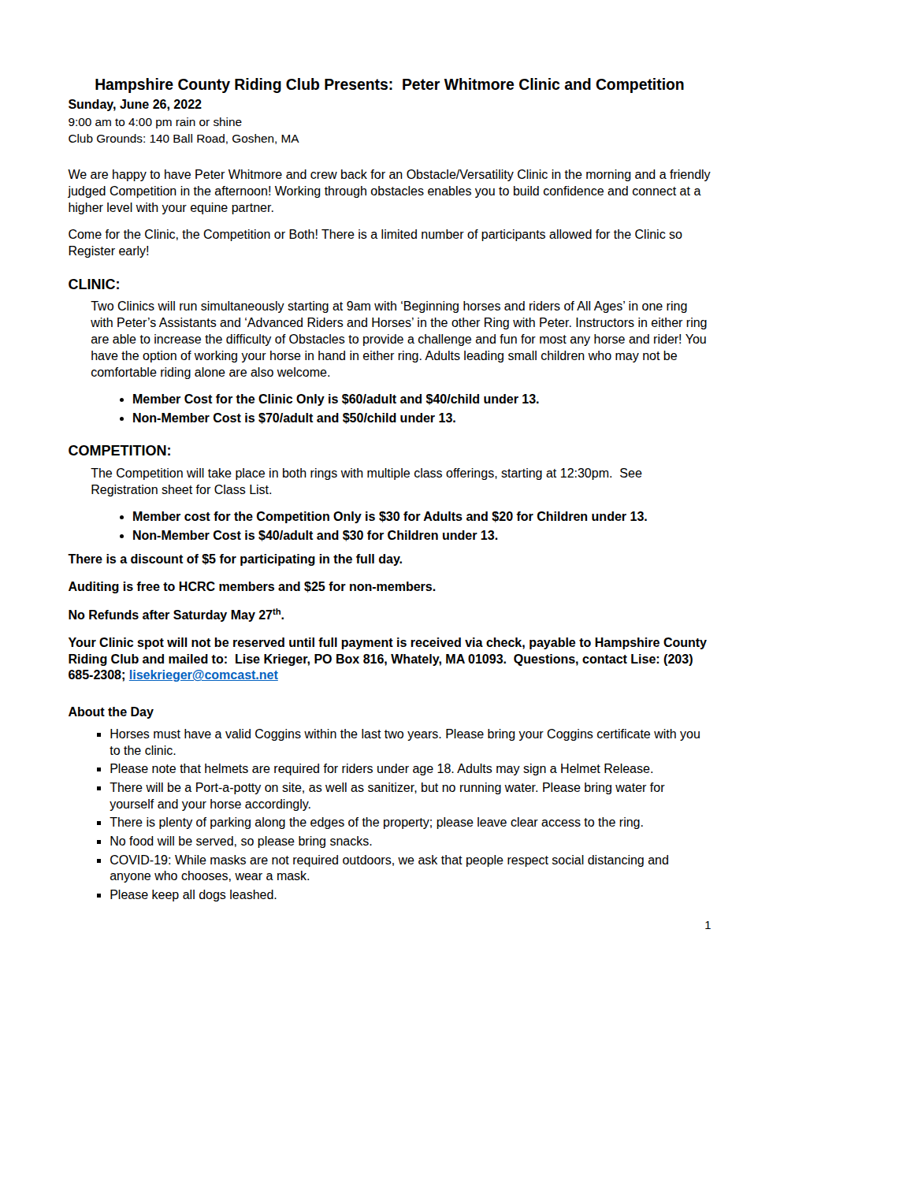Hampshire County Riding Club Presents: Peter Whitmore Clinic and Competition
Sunday, June 26, 2022
9:00 am to 4:00 pm rain or shine
Club Grounds: 140 Ball Road, Goshen, MA
We are happy to have Peter Whitmore and crew back for an Obstacle/Versatility Clinic in the morning and a friendly judged Competition in the afternoon! Working through obstacles enables you to build confidence and connect at a higher level with your equine partner.
Come for the Clinic, the Competition or Both! There is a limited number of participants allowed for the Clinic so Register early!
CLINIC:
Two Clinics will run simultaneously starting at 9am with ‘Beginning horses and riders of All Ages’ in one ring with Peter’s Assistants and ‘Advanced Riders and Horses’ in the other Ring with Peter. Instructors in either ring are able to increase the difficulty of Obstacles to provide a challenge and fun for most any horse and rider! You have the option of working your horse in hand in either ring. Adults leading small children who may not be comfortable riding alone are also welcome.
Member Cost for the Clinic Only is $60/adult and $40/child under 13.
Non-Member Cost is $70/adult and $50/child under 13.
COMPETITION:
The Competition will take place in both rings with multiple class offerings, starting at 12:30pm. See Registration sheet for Class List.
Member cost for the Competition Only is $30 for Adults and $20 for Children under 13.
Non-Member Cost is $40/adult and $30 for Children under 13.
There is a discount of $5 for participating in the full day.
Auditing is free to HCRC members and $25 for non-members.
No Refunds after Saturday May 27th.
Your Clinic spot will not be reserved until full payment is received via check, payable to Hampshire County Riding Club and mailed to: Lise Krieger, PO Box 816, Whately, MA 01093. Questions, contact Lise: (203) 685-2308; lisekrieger@comcast.net
About the Day
Horses must have a valid Coggins within the last two years. Please bring your Coggins certificate with you to the clinic.
Please note that helmets are required for riders under age 18. Adults may sign a Helmet Release.
There will be a Port-a-potty on site, as well as sanitizer, but no running water. Please bring water for yourself and your horse accordingly.
There is plenty of parking along the edges of the property; please leave clear access to the ring.
No food will be served, so please bring snacks.
COVID-19: While masks are not required outdoors, we ask that people respect social distancing and anyone who chooses, wear a mask.
Please keep all dogs leashed.
1